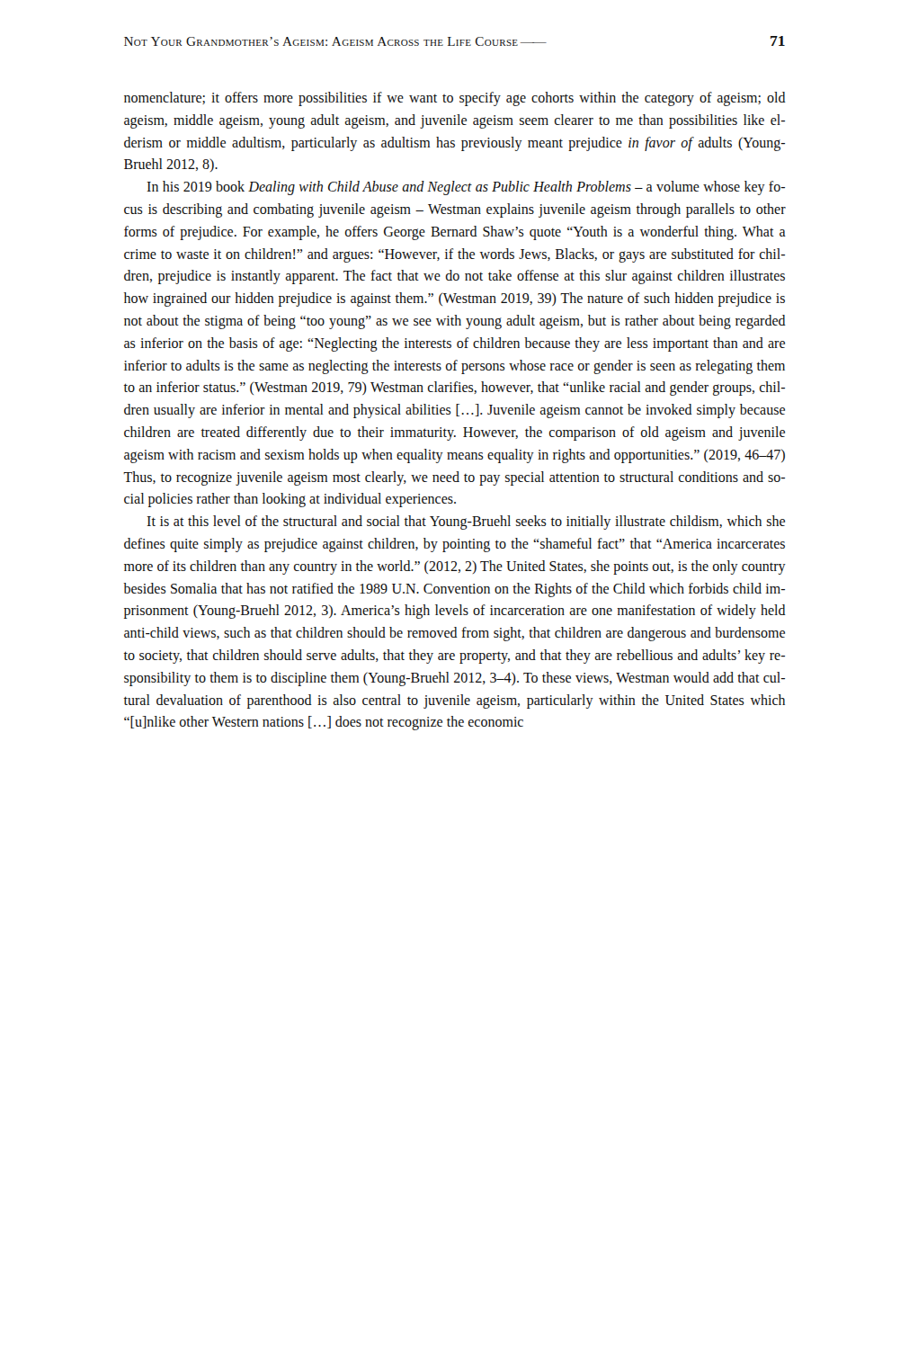Not Your Grandmother’s Ageism: Ageism Across the Life Course 71
nomenclature; it offers more possibilities if we want to specify age cohorts within the category of ageism; old ageism, middle ageism, young adult ageism, and juvenile ageism seem clearer to me than possibilities like elderism or middle adultism, particularly as adultism has previously meant prejudice in favor of adults (Young-Bruehl 2012, 8).
In his 2019 book Dealing with Child Abuse and Neglect as Public Health Problems – a volume whose key focus is describing and combating juvenile ageism – Westman explains juvenile ageism through parallels to other forms of prejudice. For example, he offers George Bernard Shaw’s quote “Youth is a wonderful thing. What a crime to waste it on children!” and argues: “However, if the words Jews, Blacks, or gays are substituted for children, prejudice is instantly apparent. The fact that we do not take offense at this slur against children illustrates how ingrained our hidden prejudice is against them.” (Westman 2019, 39) The nature of such hidden prejudice is not about the stigma of being “too young” as we see with young adult ageism, but is rather about being regarded as inferior on the basis of age: “Neglecting the interests of children because they are less important than and are inferior to adults is the same as neglecting the interests of persons whose race or gender is seen as relegating them to an inferior status.” (Westman 2019, 79) Westman clarifies, however, that “unlike racial and gender groups, children usually are inferior in mental and physical abilities […]. Juvenile ageism cannot be invoked simply because children are treated differently due to their immaturity. However, the comparison of old ageism and juvenile ageism with racism and sexism holds up when equality means equality in rights and opportunities.” (2019, 46–47) Thus, to recognize juvenile ageism most clearly, we need to pay special attention to structural conditions and social policies rather than looking at individual experiences.
It is at this level of the structural and social that Young-Bruehl seeks to initially illustrate childism, which she defines quite simply as prejudice against children, by pointing to the “shameful fact” that “America incarcerates more of its children than any country in the world.” (2012, 2) The United States, she points out, is the only country besides Somalia that has not ratified the 1989 U.N. Convention on the Rights of the Child which forbids child imprisonment (Young-Bruehl 2012, 3). America’s high levels of incarceration are one manifestation of widely held anti-child views, such as that children should be removed from sight, that children are dangerous and burdensome to society, that children should serve adults, that they are property, and that they are rebellious and adults’ key responsibility to them is to discipline them (Young-Bruehl 2012, 3–4). To these views, Westman would add that cultural devaluation of parenthood is also central to juvenile ageism, particularly within the United States which “[u]nlike other Western nations […] does not recognize the economic